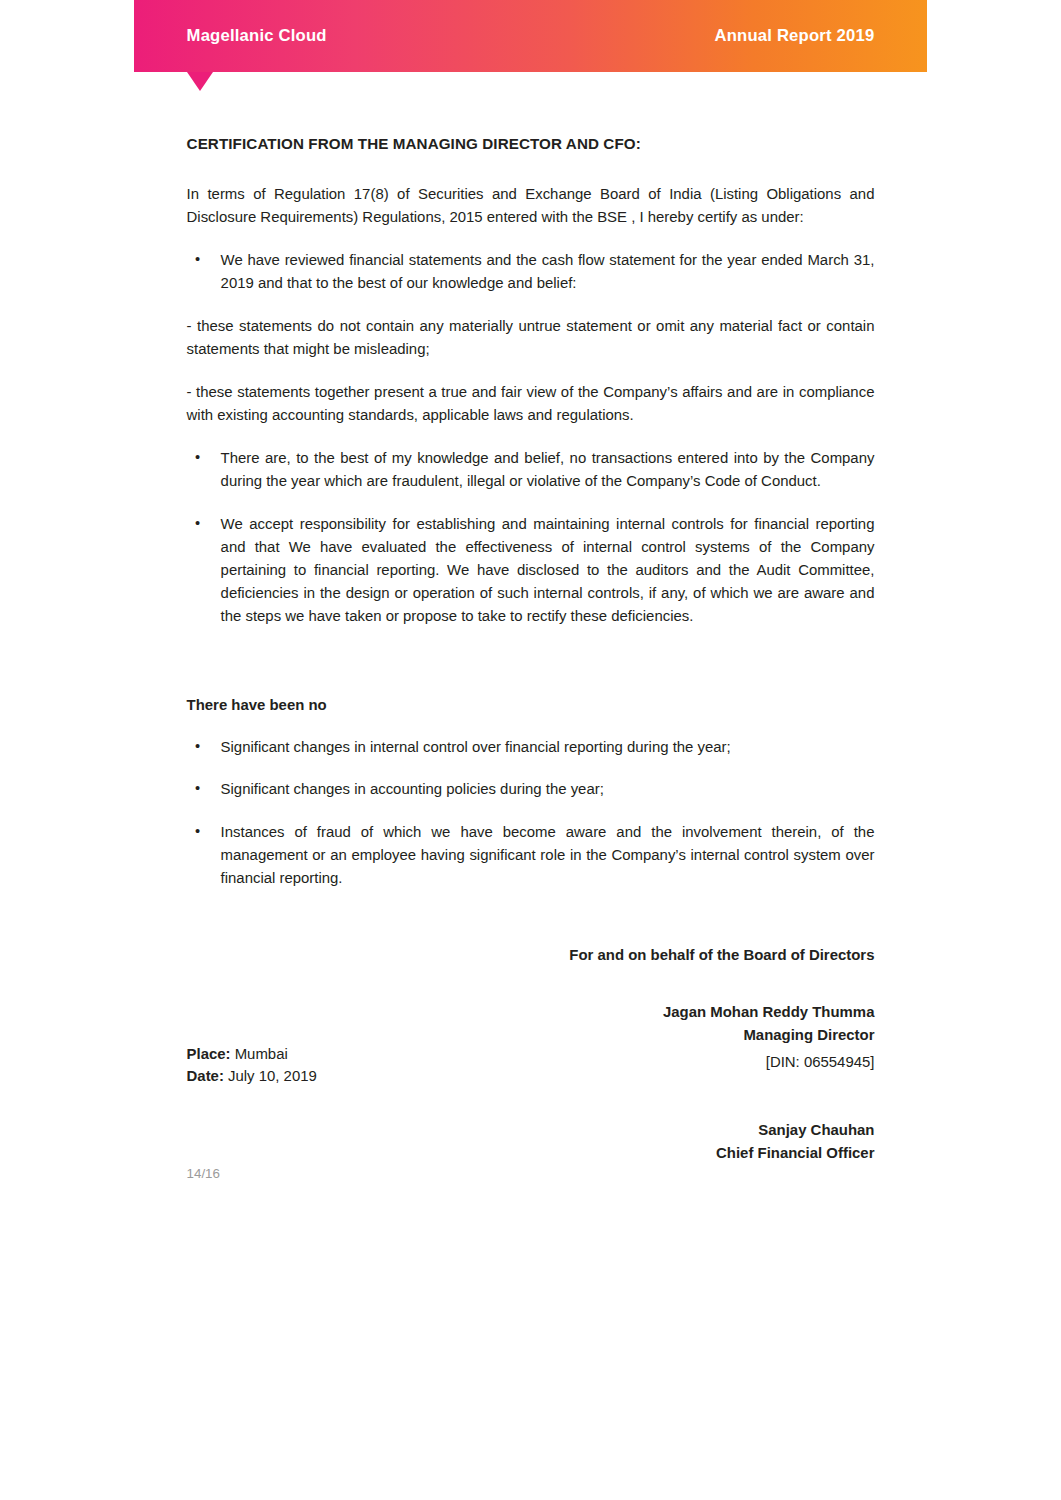Magellanic Cloud
Annual Report 2019
CERTIFICATION FROM THE MANAGING DIRECTOR AND CFO:
In terms of Regulation 17(8) of Securities and Exchange Board of India (Listing Obligations and Disclosure Requirements) Regulations, 2015 entered with the BSE , I hereby certify as under:
We have reviewed financial statements and the cash flow statement for the year ended March 31, 2019 and that to the best of our knowledge and belief:
- these statements do not contain any materially untrue statement or omit any material fact or contain statements that might be misleading;
- these statements together present a true and fair view of the Company’s affairs and are in compliance with existing accounting standards, applicable laws and regulations.
There are, to the best of my knowledge and belief, no transactions entered into by the Company during the year which are fraudulent, illegal or violative of the Company’s Code of Conduct.
We accept responsibility for establishing and maintaining internal controls for financial reporting and that We have evaluated the effectiveness of internal control systems of the Company pertaining to financial reporting. We have disclosed to the auditors and the Audit Committee, deficiencies in the design or operation of such internal controls, if any, of which we are aware and the steps we have taken or propose to take to rectify these deficiencies.
There have been no
Significant changes in internal control over financial reporting during the year;
Significant changes in accounting policies during the year;
Instances of fraud of which we have become aware and the involvement therein, of the management or an employee having significant role in the Company’s internal control system over financial reporting.
For and on behalf of the Board of Directors
Jagan Mohan Reddy Thumma Managing Director [DIN: 06554945]
Sanjay Chauhan Chief Financial Officer
Place: Mumbai
Date: July 10, 2019
14/16